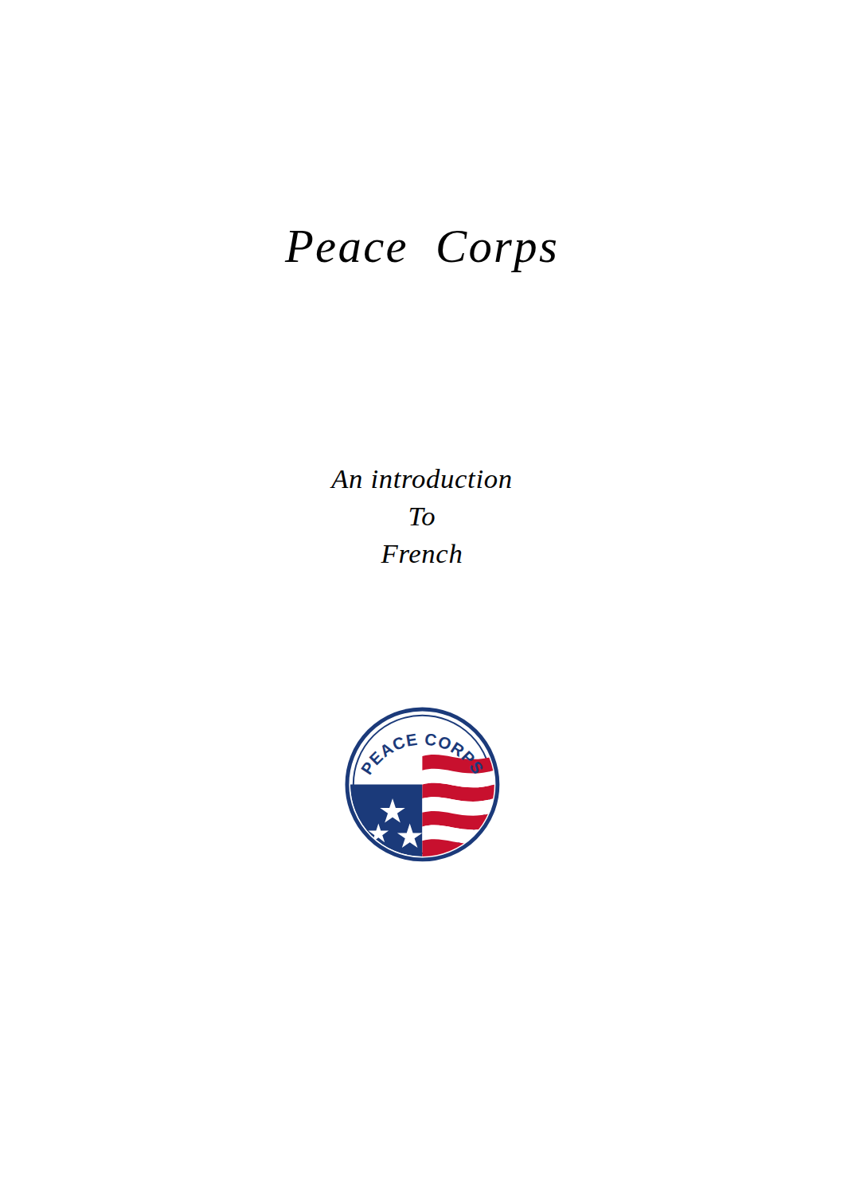Peace Corps
An introduction
To
French
PEACE CORPS